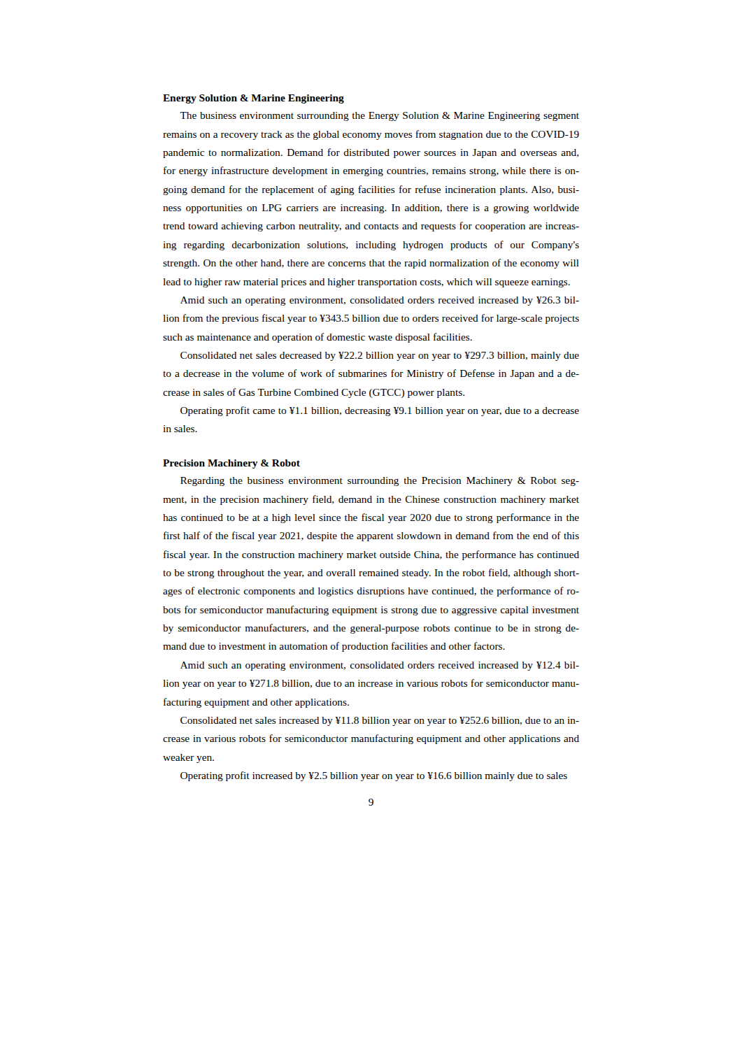Energy Solution & Marine Engineering
The business environment surrounding the Energy Solution & Marine Engineering segment remains on a recovery track as the global economy moves from stagnation due to the COVID-19 pandemic to normalization. Demand for distributed power sources in Japan and overseas and, for energy infrastructure development in emerging countries, remains strong, while there is ongoing demand for the replacement of aging facilities for refuse incineration plants. Also, business opportunities on LPG carriers are increasing. In addition, there is a growing worldwide trend toward achieving carbon neutrality, and contacts and requests for cooperation are increasing regarding decarbonization solutions, including hydrogen products of our Company's strength. On the other hand, there are concerns that the rapid normalization of the economy will lead to higher raw material prices and higher transportation costs, which will squeeze earnings.
Amid such an operating environment, consolidated orders received increased by ¥26.3 billion from the previous fiscal year to ¥343.5 billion due to orders received for large-scale projects such as maintenance and operation of domestic waste disposal facilities.
Consolidated net sales decreased by ¥22.2 billion year on year to ¥297.3 billion, mainly due to a decrease in the volume of work of submarines for Ministry of Defense in Japan and a decrease in sales of Gas Turbine Combined Cycle (GTCC) power plants.
Operating profit came to ¥1.1 billion, decreasing ¥9.1 billion year on year, due to a decrease in sales.
Precision Machinery & Robot
Regarding the business environment surrounding the Precision Machinery & Robot segment, in the precision machinery field, demand in the Chinese construction machinery market has continued to be at a high level since the fiscal year 2020 due to strong performance in the first half of the fiscal year 2021, despite the apparent slowdown in demand from the end of this fiscal year. In the construction machinery market outside China, the performance has continued to be strong throughout the year, and overall remained steady. In the robot field, although shortages of electronic components and logistics disruptions have continued, the performance of robots for semiconductor manufacturing equipment is strong due to aggressive capital investment by semiconductor manufacturers, and the general-purpose robots continue to be in strong demand due to investment in automation of production facilities and other factors.
Amid such an operating environment, consolidated orders received increased by ¥12.4 billion year on year to ¥271.8 billion, due to an increase in various robots for semiconductor manufacturing equipment and other applications.
Consolidated net sales increased by ¥11.8 billion year on year to ¥252.6 billion, due to an increase in various robots for semiconductor manufacturing equipment and other applications and weaker yen.
Operating profit increased by ¥2.5 billion year on year to ¥16.6 billion mainly due to sales
9